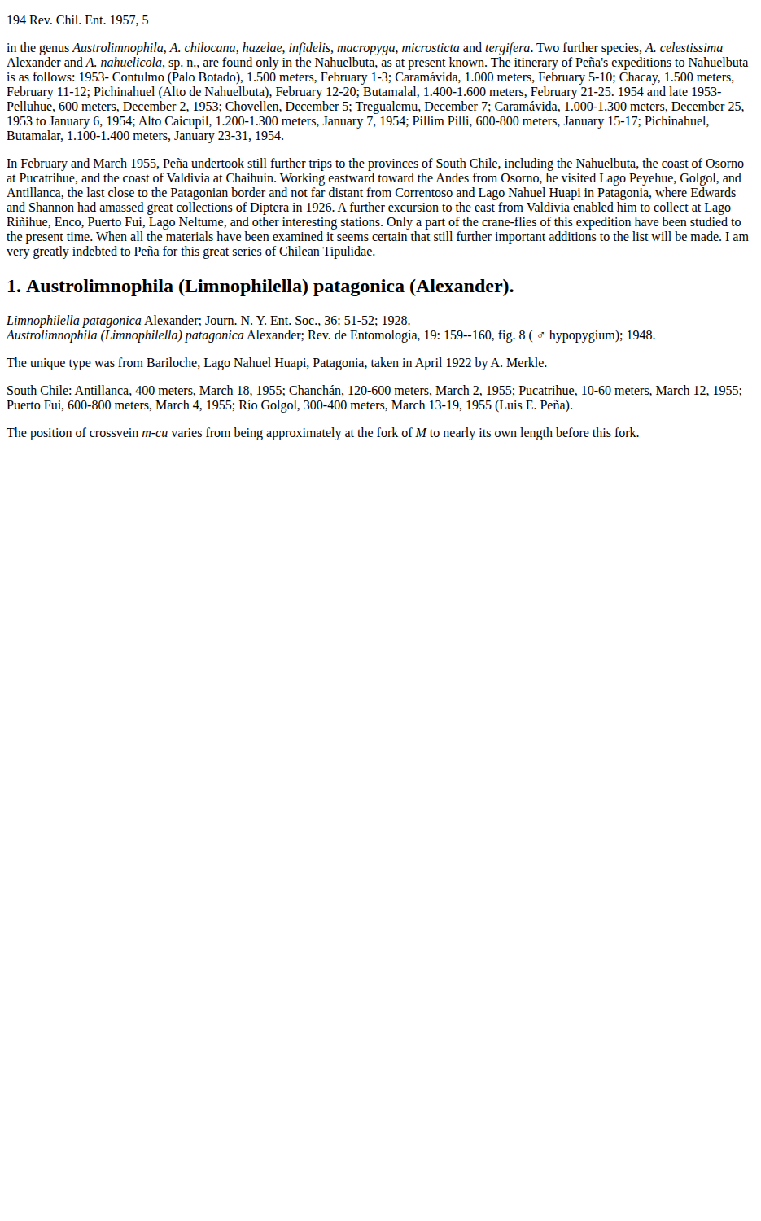194 Rev. Chil. Ent. 1957, 5
in the genus Austrolimnophila, A. chilocana, hazelae, infidelis, macropyga, microsticta and tergifera. Two further species, A. celestissima Alexander and A. nahuelicola, sp. n., are found only in the Nahuelbuta, as at present known. The itinerary of Peña's expeditions to Nahuelbuta is as follows: 1953- Contulmo (Palo Botado), 1.500 meters, February 1-3; Caramávida, 1.000 meters, February 5-10; Chacay, 1.500 meters, February 11-12; Pichinahuel (Alto de Nahuelbuta), February 12-20; Butamalal, 1.400-1.600 meters, February 21-25. 1954 and late 1953- Pelluhue, 600 meters, December 2, 1953; Chovellen, December 5; Tregualemu, December 7; Caramávida, 1.000-1.300 meters, December 25, 1953 to January 6, 1954; Alto Caicupil, 1.200-1.300 meters, January 7, 1954; Pillim Pilli, 600-800 meters, January 15-17; Pichinahuel, Butamalar, 1.100-1.400 meters, January 23-31, 1954.
In February and March 1955, Peña undertook still further trips to the provinces of South Chile, including the Nahuelbuta, the coast of Osorno at Pucatrihue, and the coast of Valdivia at Chaihuin. Working eastward toward the Andes from Osorno, he visited Lago Peyehue, Golgol, and Antillanca, the last close to the Patagonian border and not far distant from Correntoso and Lago Nahuel Huapi in Patagonia, where Edwards and Shannon had amassed great collections of Diptera in 1926. A further excursion to the east from Valdivia enabled him to collect at Lago Riñihue, Enco, Puerto Fui, Lago Neltume, and other interesting stations. Only a part of the crane-flies of this expedition have been studied to the present time. When all the materials have been examined it seems certain that still further important additions to the list will be made. I am very greatly indebted to Peña for this great series of Chilean Tipulidae.
1. Austrolimnophila (Limnophilella) patagonica (Alexander).
Limnophilella patagonica Alexander; Journ. N. Y. Ent. Soc., 36: 51-52; 1928.
Austrolimnophila (Limnophilella) patagonica Alexander; Rev. de Entomología, 19: 159--160, fig. 8 ( ♂ hypopygium); 1948.
The unique type was from Bariloche, Lago Nahuel Huapi, Patagonia, taken in April 1922 by A. Merkle.
South Chile: Antillanca, 400 meters, March 18, 1955; Chanchán, 120-600 meters, March 2, 1955; Pucatrihue, 10-60 meters, March 12, 1955; Puerto Fui, 600-800 meters, March 4, 1955; Río Golgol, 300-400 meters, March 13-19, 1955 (Luis E. Peña).
The position of crossvein m-cu varies from being approximately at the fork of M to nearly its own length before this fork.